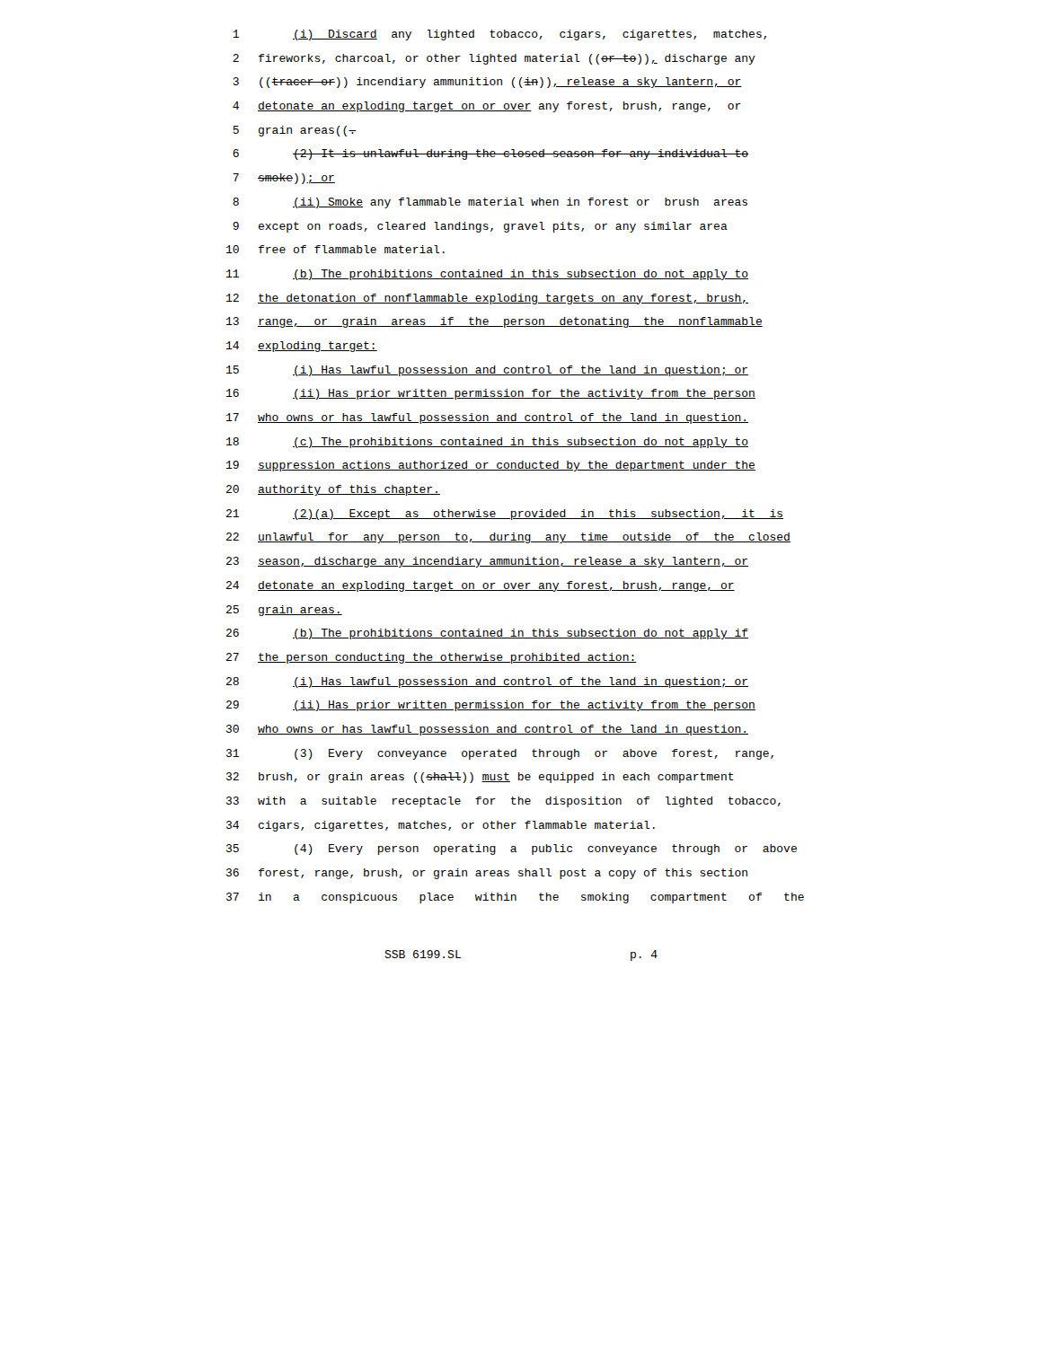| 1 | (i) Discard any lighted tobacco, cigars, cigarettes, matches, |
| 2 | fireworks, charcoal, or other lighted material (( or to )) , discharge any |
| 3 | (( tracer or )) incendiary ammunition (( in )) , release a sky lantern, or |
| 4 | detonate an exploding target on or over any forest, brush, range, or |
| 5 | grain areas(( . |
| 6 | (2) It is unlawful during the closed season for any individual to |
| 7 | smoke )) ; or |
| 8 | (ii) Smoke any flammable material when in forest or brush areas |
| 9 | except on roads, cleared landings, gravel pits, or any similar area |
| 10 | free of flammable material. |
| 11 | (b) The prohibitions contained in this subsection do not apply to |
| 12 | the detonation of nonflammable exploding targets on any forest, brush, |
| 13 | range, or grain areas if the person detonating the nonflammable |
| 14 | exploding target: |
| 15 | (i) Has lawful possession and control of the land in question; or |
| 16 | (ii) Has prior written permission for the activity from the person |
| 17 | who owns or has lawful possession and control of the land in question. |
| 18 | (c) The prohibitions contained in this subsection do not apply to |
| 19 | suppression actions authorized or conducted by the department under the |
| 20 | authority of this chapter. |
| 21 | (2)(a) Except as otherwise provided in this subsection, it is |
| 22 | unlawful for any person to, during any time outside of the closed |
| 23 | season, discharge any incendiary ammunition, release a sky lantern, or |
| 24 | detonate an exploding target on or over any forest, brush, range, or |
| 25 | grain areas. |
| 26 | (b) The prohibitions contained in this subsection do not apply if |
| 27 | the person conducting the otherwise prohibited action: |
| 28 | (i) Has lawful possession and control of the land in question; or |
| 29 | (ii) Has prior written permission for the activity from the person |
| 30 | who owns or has lawful possession and control of the land in question. |
| 31 | (3) Every conveyance operated through or above forest, range, |
| 32 | brush, or grain areas (( shall )) must be equipped in each compartment |
| 33 | with a suitable receptacle for the disposition of lighted tobacco, |
| 34 | cigars, cigarettes, matches, or other flammable material. |
| 35 | (4) Every person operating a public conveyance through or above |
| 36 | forest, range, brush, or grain areas shall post a copy of this section |
| 37 | in a conspicuous place within the smoking compartment of the |
SSB 6199.SL p. 4